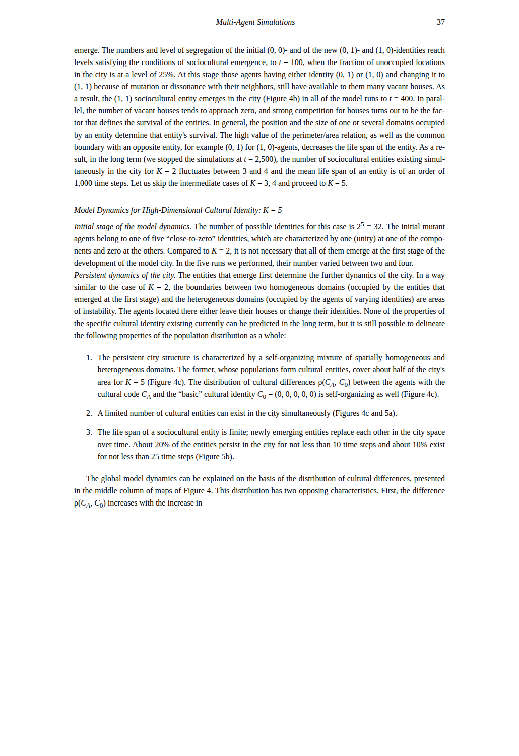Multi-Agent Simulations 37
emerge. The numbers and level of segregation of the initial (0, 0)- and of the new (0, 1)- and (1, 0)-identities reach levels satisfying the conditions of sociocultural emergence, to t = 100, when the fraction of unoccupied locations in the city is at a level of 25%. At this stage those agents having either identity (0, 1) or (1, 0) and changing it to (1, 1) because of mutation or dissonance with their neighbors, still have available to them many vacant houses. As a result, the (1, 1) sociocultural entity emerges in the city (Figure 4b) in all of the model runs to t = 400. In parallel, the number of vacant houses tends to approach zero, and strong competition for houses turns out to be the factor that defines the survival of the entities. In general, the position and the size of one or several domains occupied by an entity determine that entity's survival. The high value of the perimeter/area relation, as well as the common boundary with an opposite entity, for example (0, 1) for (1, 0)-agents, decreases the life span of the entity. As a result, in the long term (we stopped the simulations at t = 2,500), the number of sociocultural entities existing simultaneously in the city for K = 2 fluctuates between 3 and 4 and the mean life span of an entity is of an order of 1,000 time steps. Let us skip the intermediate cases of K = 3, 4 and proceed to K = 5.
Model Dynamics for High-Dimensional Cultural Identity: K = 5
Initial stage of the model dynamics.
The number of possible identities for this case is 25 = 32. The initial mutant agents belong to one of five “close-to-zero” identities, which are characterized by one (unity) at one of the components and zero at the others. Compared to K = 2, it is not necessary that all of them emerge at the first stage of the development of the model city. In the five runs we performed, their number varied between two and four.
Persistent dynamics of the city.
The entities that emerge first determine the further dynamics of the city. In a way similar to the case of K = 2, the boundaries between two homogeneous domains (occupied by the entities that emerged at the first stage) and the heterogeneous domains (occupied by the agents of varying identities) are areas of instability. The agents located there either leave their houses or change their identities. None of the properties of the specific cultural identity existing currently can be predicted in the long term, but it is still possible to delineate the following properties of the population distribution as a whole:
The persistent city structure is characterized by a self-organizing mixture of spatially homogeneous and heterogeneous domains. The former, whose populations form cultural entities, cover about half of the city's area for K = 5 (Figure 4c). The distribution of cultural differences ρ(CA, C0) between the agents with the cultural code CA and the “basic” cultural identity C0 = (0, 0, 0, 0, 0) is self-organizing as well (Figure 4c).
A limited number of cultural entities can exist in the city simultaneously (Figures 4c and 5a).
The life span of a sociocultural entity is finite; newly emerging entities replace each other in the city space over time. About 20% of the entities persist in the city for not less than 10 time steps and about 10% exist for not less than 25 time steps (Figure 5b).
The global model dynamics can be explained on the basis of the distribution of cultural differences, presented in the middle column of maps of Figure 4. This distribution has two opposing characteristics. First, the difference ρ(CA, C0) increases with the increase in